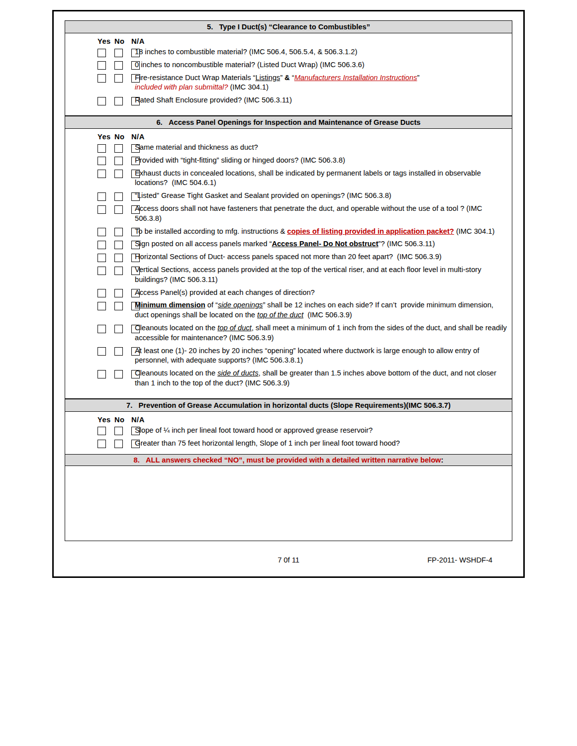5. Type I Duct(s) “Clearance to Combustibles”
Yes No N/A
18 inches to combustible material? (IMC 506.4, 506.5.4, & 506.3.1.2)
0 inches to noncombustible material? (Listed Duct Wrap) (IMC 506.3.6)
Fire-resistance Duct Wrap Materials “Listings” & “Manufacturers Installation Instructions”
included with plan submittal? (IMC 304.1)
Rated Shaft Enclosure provided? (IMC 506.3.11)
6. Access Panel Openings for Inspection and Maintenance of Grease Ducts
Yes No N/A
Same material and thickness as duct?
Provided with “tight-fitting” sliding or hinged doors? (IMC 506.3.8)
Exhaust ducts in concealed locations, shall be indicated by permanent labels or tags installed in observable locations? (IMC 504.6.1)
“Listed” Grease Tight Gasket and Sealant provided on openings? (IMC 506.3.8)
Access doors shall not have fasteners that penetrate the duct, and operable without the use of a tool ? (IMC 506.3.8)
To be installed according to mfg. instructions & copies of listing provided in application packet? (IMC 304.1)
Sign posted on all access panels marked “Access Panel- Do Not obstruct”? (IMC 506.3.11)
Horizontal Sections of Duct- access panels spaced not more than 20 feet apart? (IMC 506.3.9)
Vertical Sections, access panels provided at the top of the vertical riser, and at each floor level in multi-story buildings? (IMC 506.3.11)
Access Panel(s) provided at each changes of direction?
Minimum dimension of “side openings” shall be 12 inches on each side? If can’t provide minimum dimension, duct openings shall be located on the top of the duct (IMC 506.3.9)
Cleanouts located on the top of duct, shall meet a minimum of 1 inch from the sides of the duct, and shall be readily accessible for maintenance? (IMC 506.3.9)
At least one (1)- 20 inches by 20 inches “opening” located where ductwork is large enough to allow entry of personnel, with adequate supports? (IMC 506.3.8.1)
Cleanouts located on the side of ducts, shall be greater than 1.5 inches above bottom of the duct, and not closer than 1 inch to the top of the duct? (IMC 506.3.9)
7. Prevention of Grease Accumulation in horizontal ducts (Slope Requirements)(IMC 506.3.7)
Yes No N/A
Slope of ¼ inch per lineal foot toward hood or approved grease reservoir?
Greater than 75 feet horizontal length, Slope of 1 inch per lineal foot toward hood?
8. ALL answers checked “NO”, must be provided with a detailed written narrative below:
7 0f 11
FP-2011- WSHDF-4